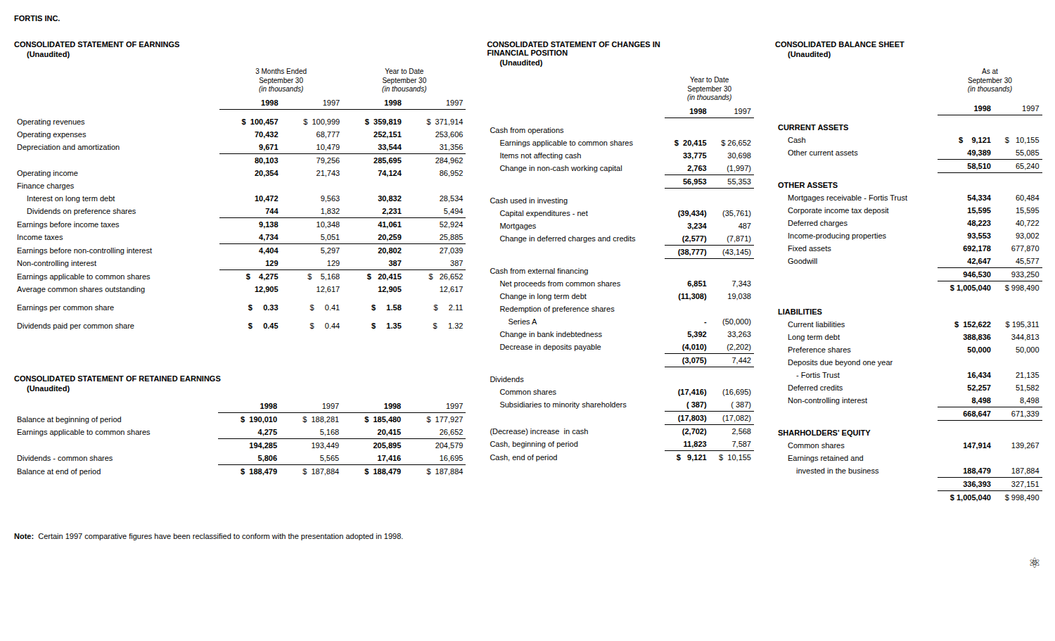FORTIS INC.
CONSOLIDATED STATEMENT OF EARNINGS
(Unaudited)
| | 3 Months Ended September 30 (in thousands) | Year to Date September 30 (in thousands) |
| | 1998 | 1997 | 1998 | 1997 |
| Operating revenues | $ 100,457 | $ 100,999 | $ 359,819 | $ 371,914 |
| Operating expenses | 70,432 | 68,777 | 252,151 | 253,606 |
| Depreciation and amortization | 9,671 | 10,479 | 33,544 | 31,356 |
| | 80,103 | 79,256 | 285,695 | 284,962 |
| Operating income | 20,354 | 21,743 | 74,124 | 86,952 |
| Finance charges | | | | |
| Interest on long term debt | 10,472 | 9,563 | 30,832 | 28,534 |
| Dividends on preference shares | 744 | 1,832 | 2,231 | 5,494 |
| Earnings before income taxes | 9,138 | 10,348 | 41,061 | 52,924 |
| Income taxes | 4,734 | 5,051 | 20,259 | 25,885 |
| Earnings before non-controlling interest | 4,404 | 5,297 | 20,802 | 27,039 |
| Non-controlling interest | 129 | 129 | 387 | 387 |
| Earnings applicable to common shares | $ 4,275 | $ 5,168 | $ 20,415 | $ 26,652 |
| Average common shares outstanding | 12,905 | 12,617 | 12,905 | 12,617 |
| Earnings per common share | $ 0.33 | $ 0.41 | $ 1.58 | $ 2.11 |
| Dividends paid per common share | $ 0.45 | $ 0.44 | $ 1.35 | $ 1.32 |
CONSOLIDATED STATEMENT OF RETAINED EARNINGS
(Unaudited)
| | 1998 | 1997 | 1998 | 1997 |
| Balance at beginning of period | $ 190,010 | $ 188,281 | $ 185,480 | $ 177,927 |
| Earnings applicable to common shares | 4,275 | 5,168 | 20,415 | 26,652 |
| | 194,285 | 193,449 | 205,895 | 204,579 |
| Dividends - common shares | 5,806 | 5,565 | 17,416 | 16,695 |
| Balance at end of period | $ 188,479 | $ 187,884 | $ 188,479 | $ 187,884 |
CONSOLIDATED STATEMENT OF CHANGES IN
FINANCIAL POSITION
(Unaudited)
| | Year to Date September 30 (in thousands) |
| | 1998 | 1997 |
| Cash from operations | | |
| Earnings applicable to common shares | $ 20,415 | $ 26,652 |
| Items not affecting cash | 33,775 | 30,698 |
| Change in non-cash working capital | 2,763 | (1,997) |
| | 56,953 | 55,353 |
| Cash used in investing | | |
| Capital expenditures - net | (39,434) | (35,761) |
| Mortgages | 3,234 | 487 |
| Change in deferred charges and credits | (2,577) | (7,871) |
| | (38,777) | (43,145) |
| Cash from external financing | | |
| Net proceeds from common shares | 6,851 | 7,343 |
| Change in long term debt | (11,308) | 19,038 |
| Redemption of preference shares | | |
| Series A | - | (50,000) |
| Change in bank indebtedness | 5,392 | 33,263 |
| Decrease in deposits payable | (4,010) | (2,202) |
| | (3,075) | 7,442 |
| Dividends | | |
| Common shares | (17,416) | (16,695) |
| Subsidiaries to minority shareholders | ( 387) | ( 387) |
| | (17,803) | (17,082) |
| (Decrease) increase in cash | (2,702) | 2,568 |
| Cash, beginning of period | 11,823 | 7,587 |
| Cash, end of period | $ 9,121 | $ 10,155 |
CONSOLIDATED BALANCE SHEET
(Unaudited)
| | As at September 30 (in thousands) |
| | 1998 | 1997 |
| CURRENT ASSETS | | |
| Cash | $ 9,121 | $ 10,155 |
| Other current assets | 49,389 | 55,085 |
| | 58,510 | 65,240 |
| OTHER ASSETS | | |
| Mortgages receivable - Fortis Trust | 54,334 | 60,484 |
| Corporate income tax deposit | 15,595 | 15,595 |
| Deferred charges | 48,223 | 40,722 |
| Income-producing properties | 93,553 | 93,002 |
| Fixed assets | 692,178 | 677,870 |
| Goodwill | 42,647 | 45,577 |
| | 946,530 | 933,250 |
| | $ 1,005,040 | $ 998,490 |
| LIABILITIES | | |
| Current liabilities | $ 152,622 | $ 195,311 |
| Long term debt | 388,836 | 344,813 |
| Preference shares | 50,000 | 50,000 |
| Deposits due beyond one year | | |
| - Fortis Trust | 16,434 | 21,135 |
| Deferred credits | 52,257 | 51,582 |
| Non-controlling interest | 8,498 | 8,498 |
| | 668,647 | 671,339 |
| SHARHOLDERS' EQUITY | | |
| Common shares | 147,914 | 139,267 |
| Earnings retained and | | |
| invested in the business | 188,479 | 187,884 |
| | 336,393 | 327,151 |
| | $ 1,005,040 | $ 998,490 |
Note: Certain 1997 comparative figures have been reclassified to conform with the presentation adopted in 1998.
⚛